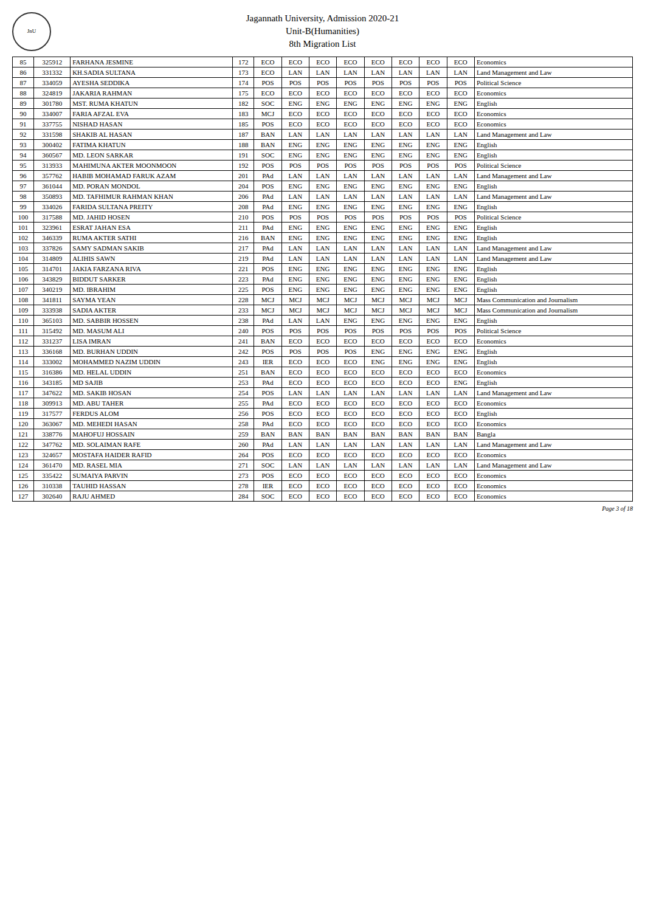JnU
Jagannath University, Admission 2020-21
Unit-B(Humanities)
8th Migration List
| 85 | 325912 | FARHANA JESMINE | 172 | ECO | ECO | ECO | ECO | ECO | ECO | ECO | ECO | Economics |
| 86 | 331332 | KH.SADIA SULTANA | 173 | ECO | LAN | LAN | LAN | LAN | LAN | LAN | LAN | Land Management and Law |
| 87 | 334059 | AYESHA SEDDIKA | 174 | POS | POS | POS | POS | POS | POS | POS | POS | Political Science |
| 88 | 324819 | JAKARIA RAHMAN | 175 | ECO | ECO | ECO | ECO | ECO | ECO | ECO | ECO | Economics |
| 89 | 301780 | MST. RUMA KHATUN | 182 | SOC | ENG | ENG | ENG | ENG | ENG | ENG | ENG | English |
| 90 | 334007 | FARIA AFZAL EVA | 183 | MCJ | ECO | ECO | ECO | ECO | ECO | ECO | ECO | Economics |
| 91 | 337755 | NISHAD HASAN | 185 | POS | ECO | ECO | ECO | ECO | ECO | ECO | ECO | Economics |
| 92 | 331598 | SHAKIB AL HASAN | 187 | BAN | LAN | LAN | LAN | LAN | LAN | LAN | LAN | Land Management and Law |
| 93 | 300402 | FATIMA KHATUN | 188 | BAN | ENG | ENG | ENG | ENG | ENG | ENG | ENG | English |
| 94 | 360567 | MD. LEON SARKAR | 191 | SOC | ENG | ENG | ENG | ENG | ENG | ENG | ENG | English |
| 95 | 313933 | MAHIMUNA AKTER MOONMOON | 192 | POS | POS | POS | POS | POS | POS | POS | POS | Political Science |
| 96 | 357762 | HABIB MOHAMAD FARUK AZAM | 201 | PAd | LAN | LAN | LAN | LAN | LAN | LAN | LAN | Land Management and Law |
| 97 | 361044 | MD. PORAN MONDOL | 204 | POS | ENG | ENG | ENG | ENG | ENG | ENG | ENG | English |
| 98 | 350893 | MD. TAFHIMUR RAHMAN KHAN | 206 | PAd | LAN | LAN | LAN | LAN | LAN | LAN | LAN | Land Management and Law |
| 99 | 334026 | FARIDA SULTANA PREITY | 208 | PAd | ENG | ENG | ENG | ENG | ENG | ENG | ENG | English |
| 100 | 317588 | MD. JAHID HOSEN | 210 | POS | POS | POS | POS | POS | POS | POS | POS | Political Science |
| 101 | 323961 | ESRAT JAHAN ESA | 211 | PAd | ENG | ENG | ENG | ENG | ENG | ENG | ENG | English |
| 102 | 346339 | RUMA AKTER SATHI | 216 | BAN | ENG | ENG | ENG | ENG | ENG | ENG | ENG | English |
| 103 | 337826 | SAMY SADMAN SAKIB | 217 | PAd | LAN | LAN | LAN | LAN | LAN | LAN | LAN | Land Management and Law |
| 104 | 314809 | ALIHIS SAWN | 219 | PAd | LAN | LAN | LAN | LAN | LAN | LAN | LAN | Land Management and Law |
| 105 | 314701 | JAKIA FARZANA RIVA | 221 | POS | ENG | ENG | ENG | ENG | ENG | ENG | ENG | English |
| 106 | 343829 | BIDDUT SARKER | 223 | PAd | ENG | ENG | ENG | ENG | ENG | ENG | ENG | English |
| 107 | 340219 | MD. IBRAHIM | 225 | POS | ENG | ENG | ENG | ENG | ENG | ENG | ENG | English |
| 108 | 341811 | SAYMA YEAN | 228 | MCJ | MCJ | MCJ | MCJ | MCJ | MCJ | MCJ | MCJ | Mass Communication and Journalism |
| 109 | 333938 | SADIA AKTER | 233 | MCJ | MCJ | MCJ | MCJ | MCJ | MCJ | MCJ | MCJ | Mass Communication and Journalism |
| 110 | 365103 | MD. SABBIR HOSSEN | 238 | PAd | LAN | LAN | ENG | ENG | ENG | ENG | ENG | English |
| 111 | 315492 | MD. MASUM ALI | 240 | POS | POS | POS | POS | POS | POS | POS | POS | Political Science |
| 112 | 331237 | LISA IMRAN | 241 | BAN | ECO | ECO | ECO | ECO | ECO | ECO | ECO | Economics |
| 113 | 336168 | MD. BURHAN UDDIN | 242 | POS | POS | POS | POS | ENG | ENG | ENG | ENG | English |
| 114 | 333002 | MOHAMMED NAZIM UDDIN | 243 | IER | ECO | ECO | ECO | ENG | ENG | ENG | ENG | English |
| 115 | 316386 | MD. HELAL UDDIN | 251 | BAN | ECO | ECO | ECO | ECO | ECO | ECO | ECO | Economics |
| 116 | 343185 | MD SAJIB | 253 | PAd | ECO | ECO | ECO | ECO | ECO | ECO | ENG | English |
| 117 | 347622 | MD. SAKIB HOSAN | 254 | POS | LAN | LAN | LAN | LAN | LAN | LAN | LAN | Land Management and Law |
| 118 | 309913 | MD. ABU TAHER | 255 | PAd | ECO | ECO | ECO | ECO | ECO | ECO | ECO | Economics |
| 119 | 317577 | FERDUS ALOM | 256 | POS | ECO | ECO | ECO | ECO | ECO | ECO | ECO | English |
| 120 | 363067 | MD. MEHEDI HASAN | 258 | PAd | ECO | ECO | ECO | ECO | ECO | ECO | ECO | Economics |
| 121 | 338776 | MAHOFUJ HOSSAIN | 259 | BAN | BAN | BAN | BAN | BAN | BAN | BAN | BAN | Bangla |
| 122 | 347762 | MD. SOLAIMAN RAFE | 260 | PAd | LAN | LAN | LAN | LAN | LAN | LAN | LAN | Land Management and Law |
| 123 | 324657 | MOSTAFA HAIDER RAFID | 264 | POS | ECO | ECO | ECO | ECO | ECO | ECO | ECO | Economics |
| 124 | 361470 | MD. RASEL MIA | 271 | SOC | LAN | LAN | LAN | LAN | LAN | LAN | LAN | Land Management and Law |
| 125 | 335422 | SUMAIYA PARVIN | 273 | POS | ECO | ECO | ECO | ECO | ECO | ECO | ECO | Economics |
| 126 | 310338 | TAUHID HASSAN | 278 | IER | ECO | ECO | ECO | ECO | ECO | ECO | ECO | Economics |
| 127 | 302640 | RAJU AHMED | 284 | SOC | ECO | ECO | ECO | ECO | ECO | ECO | ECO | Economics |
Page 3 of 18